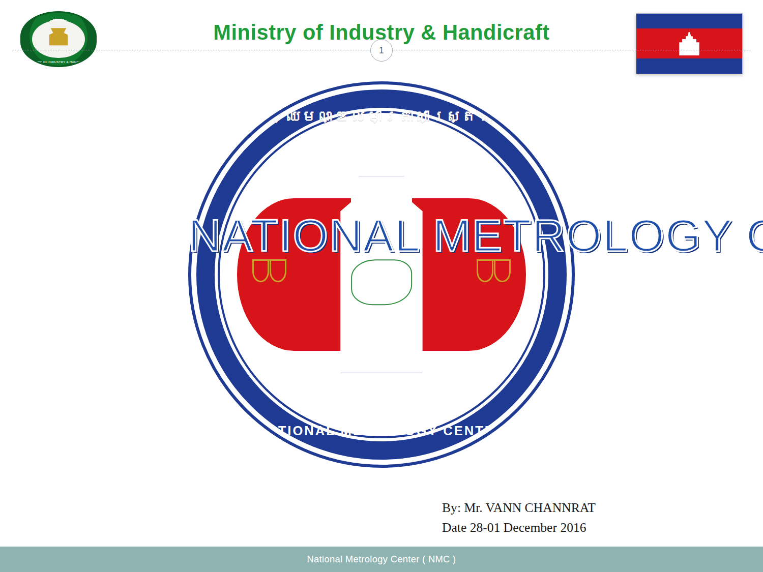MINISTRY OF INDUSTRY & HANDICRAFT
Ministry of Industry & Handicraft
1
មជ្ឈមណ្ឌលមាត្រាសាស្ត្រជាតិ
NATIONAL METROLOGY CENTER
NATIONAL METROLOGY CENTER
By: Mr. VANN CHANNRAT
Date 28-01 December 2016
National Metrology Center ( NMC )